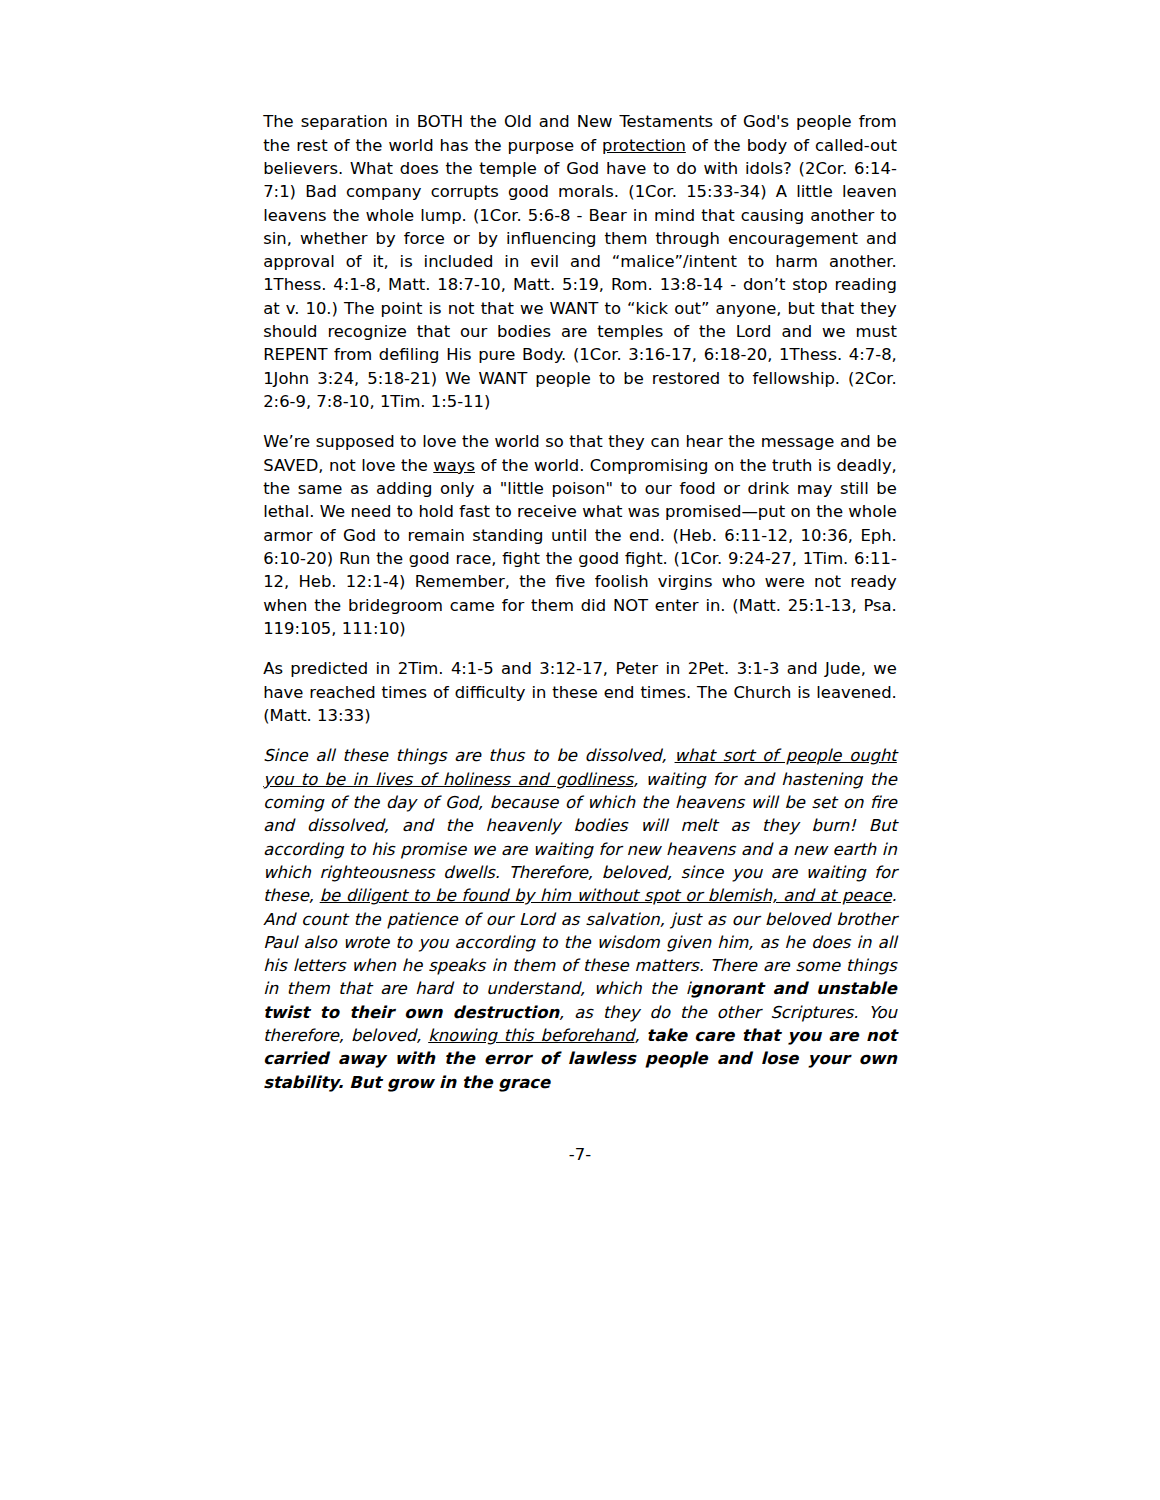The separation in BOTH the Old and New Testaments of God's people from the rest of the world has the purpose of protection of the body of called-out believers. What does the temple of God have to do with idols? (2Cor. 6:14-7:1) Bad company corrupts good morals. (1Cor. 15:33-34) A little leaven leavens the whole lump. (1Cor. 5:6-8 - Bear in mind that causing another to sin, whether by force or by influencing them through encouragement and approval of it, is included in evil and “malice”/intent to harm another. 1Thess. 4:1-8, Matt. 18:7-10, Matt. 5:19, Rom. 13:8-14 - don’t stop reading at v. 10.) The point is not that we WANT to “kick out” anyone, but that they should recognize that our bodies are temples of the Lord and we must REPENT from defiling His pure Body. (1Cor. 3:16-17, 6:18-20, 1Thess. 4:7-8, 1John 3:24, 5:18-21) We WANT people to be restored to fellowship. (2Cor. 2:6-9, 7:8-10, 1Tim. 1:5-11)
We’re supposed to love the world so that they can hear the message and be SAVED, not love the ways of the world. Compromising on the truth is deadly, the same as adding only a "little poison" to our food or drink may still be lethal. We need to hold fast to receive what was promised—put on the whole armor of God to remain standing until the end. (Heb. 6:11-12, 10:36, Eph. 6:10-20) Run the good race, fight the good fight. (1Cor. 9:24-27, 1Tim. 6:11-12, Heb. 12:1-4) Remember, the five foolish virgins who were not ready when the bridegroom came for them did NOT enter in. (Matt. 25:1-13, Psa. 119:105, 111:10)
As predicted in 2Tim. 4:1-5 and 3:12-17, Peter in 2Pet. 3:1-3 and Jude, we have reached times of difficulty in these end times. The Church is leavened. (Matt. 13:33)
Since all these things are thus to be dissolved, what sort of people ought you to be in lives of holiness and godliness, waiting for and hastening the coming of the day of God, because of which the heavens will be set on fire and dissolved, and the heavenly bodies will melt as they burn! But according to his promise we are waiting for new heavens and a new earth in which righteousness dwells. Therefore, beloved, since you are waiting for these, be diligent to be found by him without spot or blemish, and at peace. And count the patience of our Lord as salvation, just as our beloved brother Paul also wrote to you according to the wisdom given him, as he does in all his letters when he speaks in them of these matters. There are some things in them that are hard to understand, which the ignorant and unstable twist to their own destruction, as they do the other Scriptures. You therefore, beloved, knowing this beforehand, take care that you are not carried away with the error of lawless people and lose your own stability. But grow in the grace
-7-